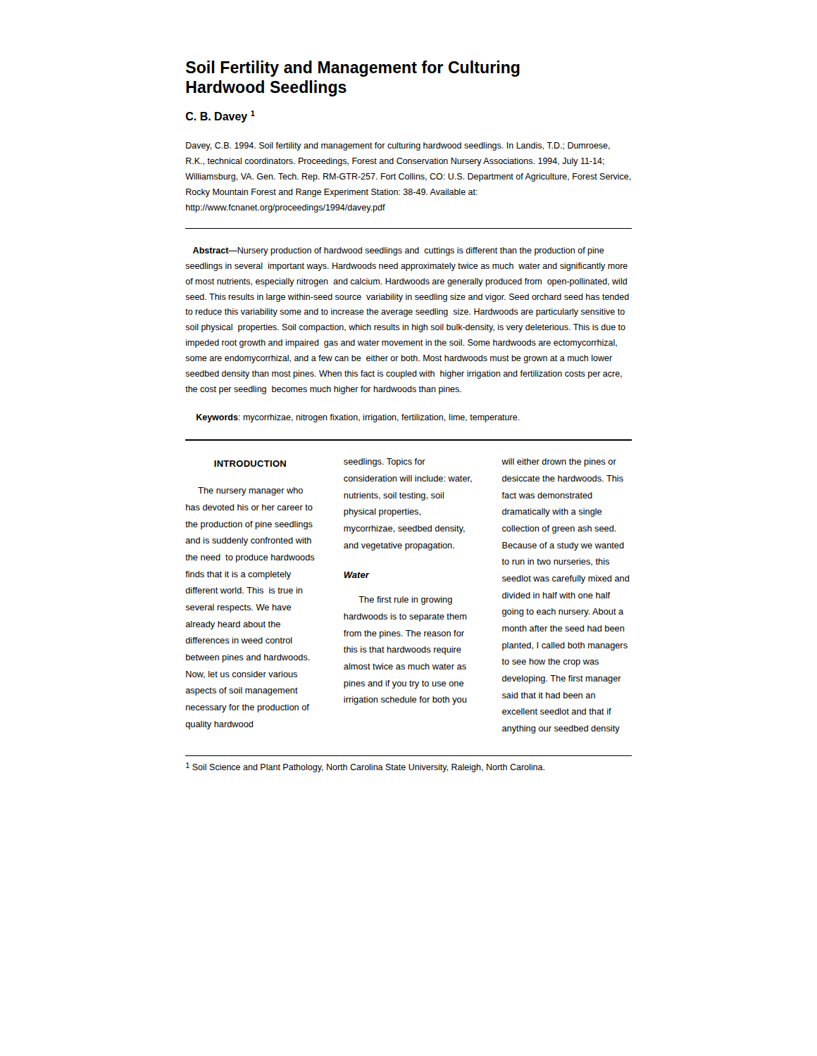Soil Fertility and Management for Culturing
Hardwood Seedlings
C. B. Davey 1
Davey, C.B. 1994. Soil fertility and management for culturing hardwood seedlings. In Landis, T.D.; Dumroese, R.K., technical coordinators. Proceedings, Forest and Conservation Nursery Associations. 1994, July 11-14; Williamsburg, VA. Gen. Tech. Rep. RM-GTR-257. Fort Collins, CO: U.S. Department of Agriculture, Forest Service, Rocky Mountain Forest and Range Experiment Station: 38-49. Available at: http://www.fcnanet.org/proceedings/1994/davey.pdf
Abstract—Nursery production of hardwood seedlings and cuttings is different than the production of pine seedlings in several important ways. Hardwoods need approximately twice as much water and significantly more of most nutrients, especially nitrogen and calcium. Hardwoods are generally produced from open-pollinated, wild seed. This results in large within-seed source variability in seedling size and vigor. Seed orchard seed has tended to reduce this variability some and to increase the average seedling size. Hardwoods are particularly sensitive to soil physical properties. Soil compaction, which results in high soil bulk-density, is very deleterious. This is due to impeded root growth and impaired gas and water movement in the soil. Some hardwoods are ectomycorrhizal, some are endomycorrhizal, and a few can be either or both. Most hardwoods must be grown at a much lower seedbed density than most pines. When this fact is coupled with higher irrigation and fertilization costs per acre, the cost per seedling becomes much higher for hardwoods than pines.
Keywords: mycorrhizae, nitrogen fixation, irrigation, fertilization, Iime, temperature.
INTRODUCTION
The nursery manager who has devoted his or her career to the production of pine seedlings and is suddenly confronted with the need to produce hardwoods finds that it is a completely different world. This is true in several respects. We have already heard about the differences in weed control between pines and hardwoods. Now, let us consider various aspects of soil management necessary for the production of quality hardwood
seedlings. Topics for consideration will include: water, nutrients, soil testing, soil physical properties, mycorrhizae, seedbed density, and vegetative propagation.
Water
The first rule in growing hardwoods is to separate them from the pines. The reason for this is that hardwoods require almost twice as much water as pines and if you try to use one irrigation schedule for both you
will either drown the pines or desiccate the hardwoods. This fact was demonstrated dramatically with a single collection of green ash seed. Because of a study we wanted to run in two nurseries, this seedlot was carefully mixed and divided in half with one half going to each nursery. About a month after the seed had been planted, I called both managers to see how the crop was developing. The first manager said that it had been an excellent seedlot and that if anything our seedbed density
1 Soil Science and Plant Pathology, North Carolina State University, Raleigh, North Carolina.